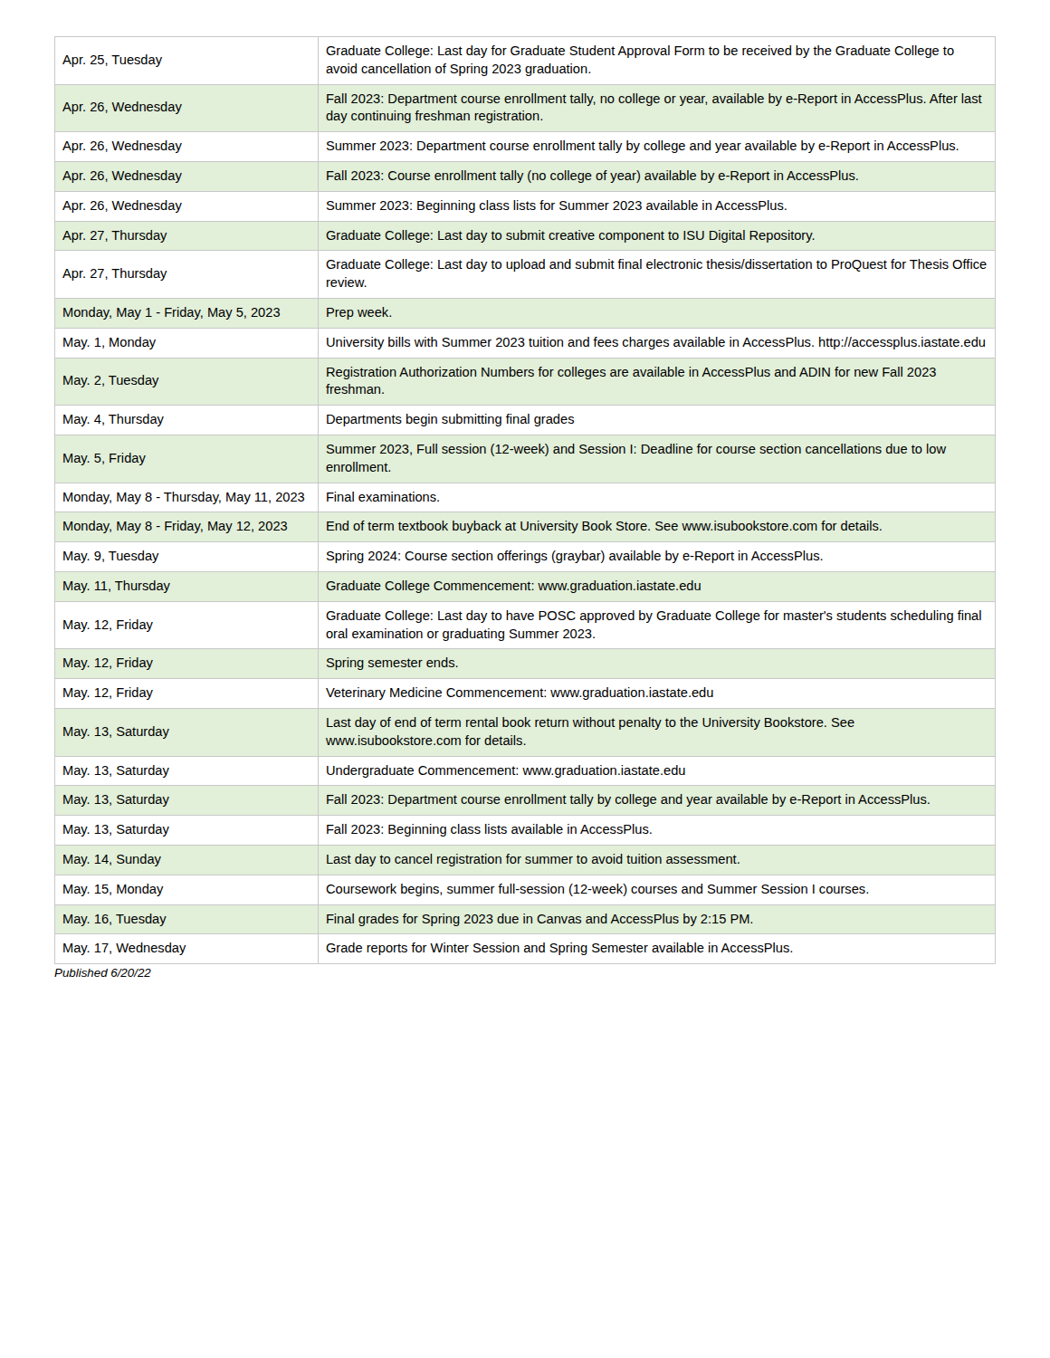| Apr. 25, Tuesday | Graduate College: Last day for Graduate Student Approval Form to be received by the Graduate College to avoid cancellation of Spring 2023 graduation. |
| Apr. 26, Wednesday | Fall 2023: Department course enrollment tally, no college or year, available by e-Report in AccessPlus. After last day continuing freshman registration. |
| Apr. 26, Wednesday | Summer 2023: Department course enrollment tally by college and year available by e-Report in AccessPlus. |
| Apr. 26, Wednesday | Fall 2023: Course enrollment tally (no college of year) available by e-Report in AccessPlus. |
| Apr. 26, Wednesday | Summer 2023: Beginning class lists for Summer 2023 available in AccessPlus. |
| Apr. 27, Thursday | Graduate College: Last day to submit creative component to ISU Digital Repository. |
| Apr. 27, Thursday | Graduate College: Last day to upload and submit final electronic thesis/dissertation to ProQuest for Thesis Office review. |
| Monday, May 1 - Friday, May 5, 2023 | Prep week. |
| May. 1, Monday | University bills with Summer 2023 tuition and fees charges available in AccessPlus. http://accessplus.iastate.edu |
| May. 2, Tuesday | Registration Authorization Numbers for colleges are available in AccessPlus and ADIN for new Fall 2023 freshman. |
| May. 4, Thursday | Departments begin submitting final grades |
| May. 5, Friday | Summer 2023, Full session (12-week) and Session I: Deadline for course section cancellations due to low enrollment. |
| Monday, May 8 - Thursday, May 11, 2023 | Final examinations. |
| Monday, May 8 - Friday, May 12, 2023 | End of term textbook buyback at University Book Store. See www.isubookstore.com for details. |
| May. 9, Tuesday | Spring 2024: Course section offerings (graybar) available by e-Report in AccessPlus. |
| May. 11, Thursday | Graduate College Commencement: www.graduation.iastate.edu |
| May. 12, Friday | Graduate College: Last day to have POSC approved by Graduate College for master's students scheduling final oral examination or graduating Summer 2023. |
| May. 12, Friday | Spring semester ends. |
| May. 12, Friday | Veterinary Medicine Commencement: www.graduation.iastate.edu |
| May. 13, Saturday | Last day of end of term rental book return without penalty to the University Bookstore. See www.isubookstore.com for details. |
| May. 13, Saturday | Undergraduate Commencement: www.graduation.iastate.edu |
| May. 13, Saturday | Fall 2023: Department course enrollment tally by college and year available by e-Report in AccessPlus. |
| May. 13, Saturday | Fall 2023: Beginning class lists available in AccessPlus. |
| May. 14, Sunday | Last day to cancel registration for summer to avoid tuition assessment. |
| May. 15, Monday | Coursework begins, summer full-session (12-week) courses and Summer Session I courses. |
| May. 16, Tuesday | Final grades for Spring 2023 due in Canvas and AccessPlus by 2:15 PM. |
| May. 17, Wednesday | Grade reports for Winter Session and Spring Semester available in AccessPlus. |
Published 6/20/22